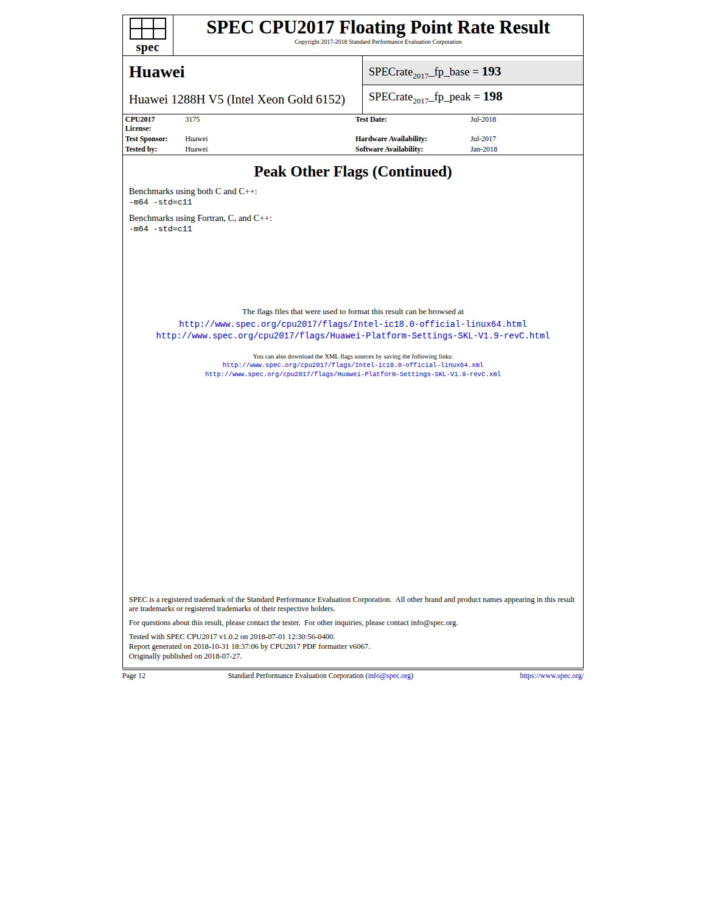spec
SPEC CPU2017 Floating Point Rate Result
Copyright 2017-2018 Standard Performance Evaluation Corporation
Huawei
Huawei 1288H V5 (Intel Xeon Gold 6152)
SPECrate2017_fp_base = 193
SPECrate2017_fp_peak = 198
CPU2017 License:
3175
Test Date:
Jul-2018
Test Sponsor:
Huawei
Hardware Availability:
Jul-2017
Tested by:
Huawei
Software Availability:
Jan-2018
Peak Other Flags (Continued)
Benchmarks using both C and C++:
-m64 -std=c11
Benchmarks using Fortran, C, and C++:
-m64 -std=c11
The flags files that were used to format this result can be browsed at
http://www.spec.org/cpu2017/flags/Intel-ic18.0-official-linux64.html
http://www.spec.org/cpu2017/flags/Huawei-Platform-Settings-SKL-V1.9-revC.html
You can also download the XML flags sources by saving the following links:
http://www.spec.org/cpu2017/flags/Intel-ic18.0-official-linux64.xml
http://www.spec.org/cpu2017/flags/Huawei-Platform-Settings-SKL-V1.9-revC.xml
SPEC is a registered trademark of the Standard Performance Evaluation Corporation. All other brand and product names appearing in this result are trademarks or registered trademarks of their respective holders.
For questions about this result, please contact the tester. For other inquiries, please contact info@spec.org.
Tested with SPEC CPU2017 v1.0.2 on 2018-07-01 12:30:56-0400.
Report generated on 2018-10-31 18:37:06 by CPU2017 PDF formatter v6067.
Originally published on 2018-07-27.
Page 12
Standard Performance Evaluation Corporation (info@spec.org)
https://www.spec.org/